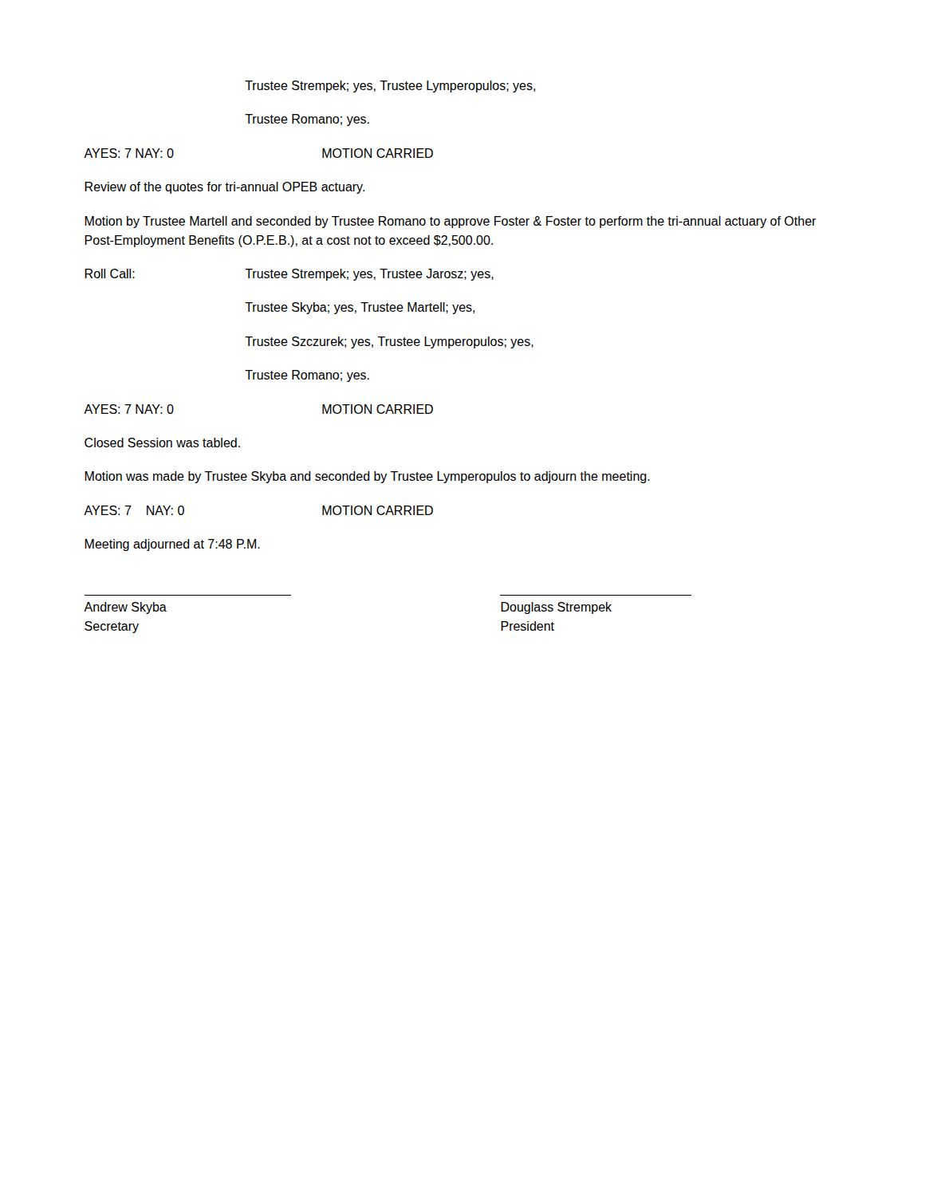Trustee Strempek; yes, Trustee Lymperopulos; yes,
Trustee Romano; yes.
AYES: 7 NAY: 0
MOTION CARRIED
Review of the quotes for tri-annual OPEB actuary.
Motion by Trustee Martell and seconded by Trustee Romano to approve Foster & Foster to perform the tri-annual actuary of Other Post-Employment Benefits (O.P.E.B.), at a cost not to exceed $2,500.00.
Roll Call:
Trustee Strempek; yes, Trustee Jarosz; yes,
Trustee Skyba; yes, Trustee Martell; yes,
Trustee Szczurek; yes, Trustee Lymperopulos; yes,
Trustee Romano; yes.
AYES: 7 NAY: 0
MOTION CARRIED
Closed Session was tabled.
Motion was made by Trustee Skyba and seconded by Trustee Lymperopulos to adjourn the meeting.
AYES: 7 NAY: 0
MOTION CARRIED
Meeting adjourned at 7:48 P.M.
Andrew Skyba
Secretary
Douglass Strempek
President